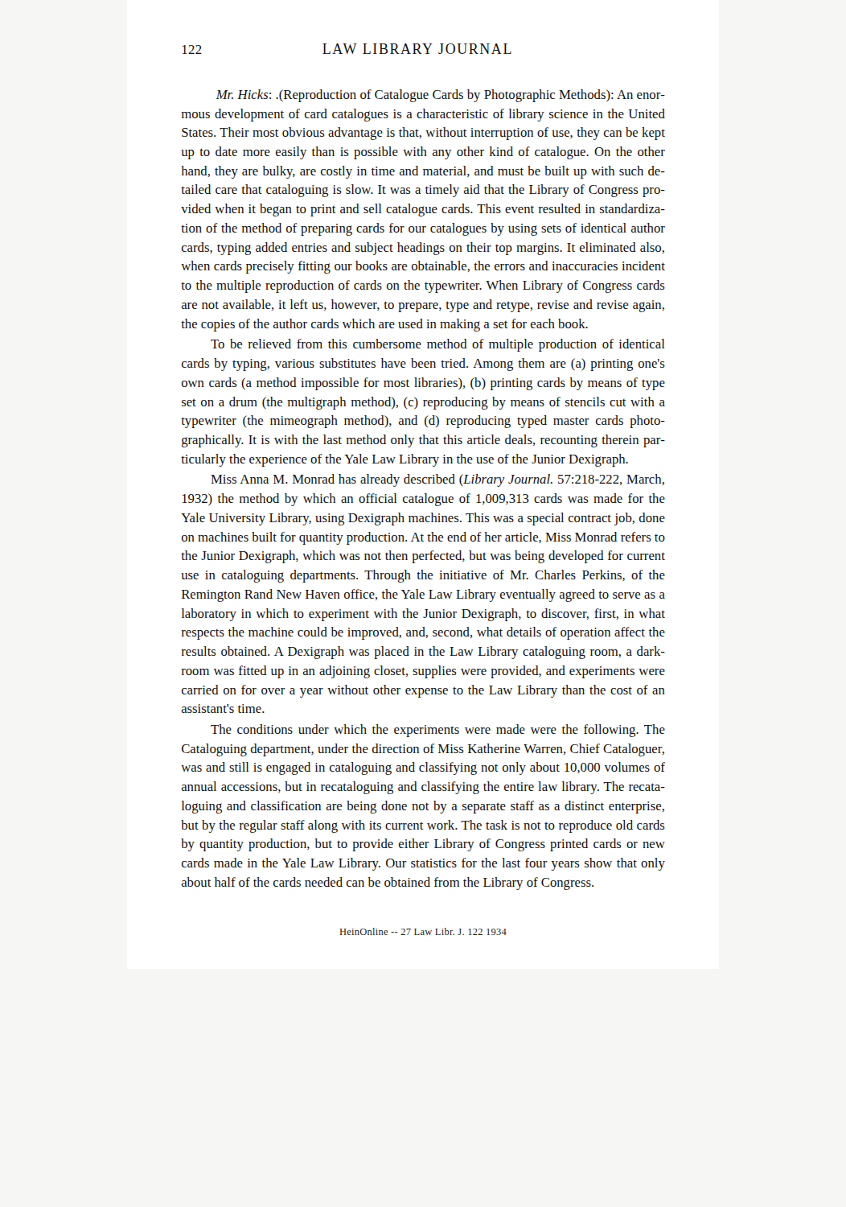122 LAW LIBRARY JOURNAL
Mr. Hicks: .(Reproduction of Catalogue Cards by Photographic Methods): An enormous development of card catalogues is a characteristic of library science in the United States. Their most obvious advantage is that, without interruption of use, they can be kept up to date more easily than is possible with any other kind of catalogue. On the other hand, they are bulky, are costly in time and material, and must be built up with such detailed care that cataloguing is slow. It was a timely aid that the Library of Congress provided when it began to print and sell catalogue cards. This event resulted in standardization of the method of preparing cards for our catalogues by using sets of identical author cards, typing added entries and subject headings on their top margins. It eliminated also, when cards precisely fitting our books are obtainable, the errors and inaccuracies incident to the multiple reproduction of cards on the typewriter. When Library of Congress cards are not available, it left us, however, to prepare, type and retype, revise and revise again, the copies of the author cards which are used in making a set for each book.
To be relieved from this cumbersome method of multiple production of identical cards by typing, various substitutes have been tried. Among them are (a) printing one's own cards (a method impossible for most libraries), (b) printing cards by means of type set on a drum (the multigraph method), (c) reproducing by means of stencils cut with a typewriter (the mimeograph method), and (d) reproducing typed master cards photographically. It is with the last method only that this article deals, recounting therein particularly the experience of the Yale Law Library in the use of the Junior Dexigraph.
Miss Anna M. Monrad has already described (Library Journal. 57:218-222, March, 1932) the method by which an official catalogue of 1,009,313 cards was made for the Yale University Library, using Dexigraph machines. This was a special contract job, done on machines built for quantity production. At the end of her article, Miss Monrad refers to the Junior Dexigraph, which was not then perfected, but was being developed for current use in cataloguing departments. Through the initiative of Mr. Charles Perkins, of the Remington Rand New Haven office, the Yale Law Library eventually agreed to serve as a laboratory in which to experiment with the Junior Dexigraph, to discover, first, in what respects the machine could be improved, and, second, what details of operation affect the results obtained. A Dexigraph was placed in the Law Library cataloguing room, a dark-room was fitted up in an adjoining closet, supplies were provided, and experiments were carried on for over a year without other expense to the Law Library than the cost of an assistant's time.
The conditions under which the experiments were made were the following. The Cataloguing department, under the direction of Miss Katherine Warren, Chief Cataloguer, was and still is engaged in cataloguing and classifying not only about 10,000 volumes of annual accessions, but in recataloguing and classifying the entire law library. The recataloguing and classification are being done not by a separate staff as a distinct enterprise, but by the regular staff along with its current work. The task is not to reproduce old cards by quantity production, but to provide either Library of Congress printed cards or new cards made in the Yale Law Library. Our statistics for the last four years show that only about half of the cards needed can be obtained from the Library of Congress.
HeinOnline -- 27 Law Libr. J. 122 1934